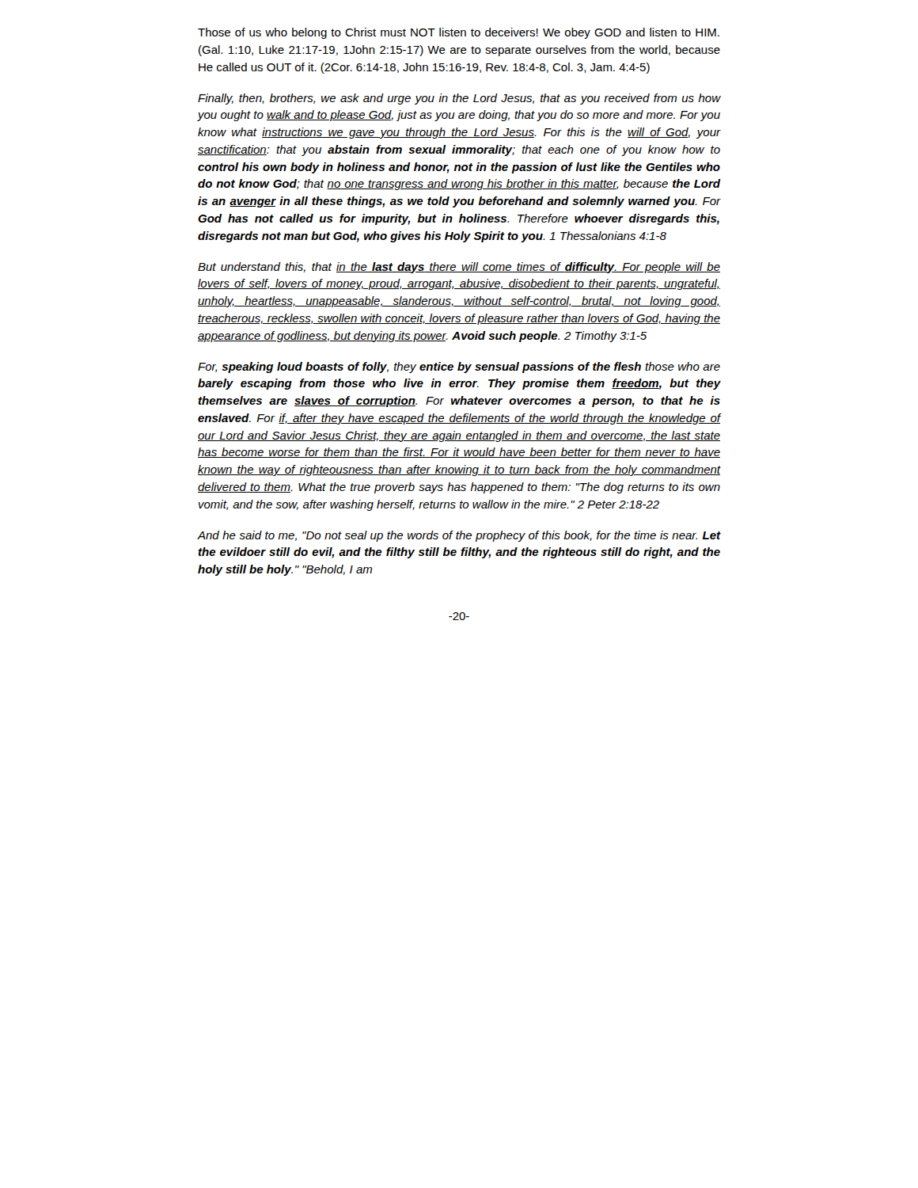Those of us who belong to Christ must NOT listen to deceivers! We obey GOD and listen to HIM. (Gal. 1:10, Luke 21:17-19, 1John 2:15-17) We are to separate ourselves from the world, because He called us OUT of it. (2Cor. 6:14-18, John 15:16-19, Rev. 18:4-8, Col. 3, Jam. 4:4-5)
Finally, then, brothers, we ask and urge you in the Lord Jesus, that as you received from us how you ought to walk and to please God, just as you are doing, that you do so more and more. For you know what instructions we gave you through the Lord Jesus. For this is the will of God, your sanctification: that you abstain from sexual immorality; that each one of you know how to control his own body in holiness and honor, not in the passion of lust like the Gentiles who do not know God; that no one transgress and wrong his brother in this matter, because the Lord is an avenger in all these things, as we told you beforehand and solemnly warned you. For God has not called us for impurity, but in holiness. Therefore whoever disregards this, disregards not man but God, who gives his Holy Spirit to you. 1 Thessalonians 4:1-8
But understand this, that in the last days there will come times of difficulty. For people will be lovers of self, lovers of money, proud, arrogant, abusive, disobedient to their parents, ungrateful, unholy, heartless, unappeasable, slanderous, without self-control, brutal, not loving good, treacherous, reckless, swollen with conceit, lovers of pleasure rather than lovers of God, having the appearance of godliness, but denying its power. Avoid such people. 2 Timothy 3:1-5
For, speaking loud boasts of folly, they entice by sensual passions of the flesh those who are barely escaping from those who live in error. They promise them freedom, but they themselves are slaves of corruption. For whatever overcomes a person, to that he is enslaved. For if, after they have escaped the defilements of the world through the knowledge of our Lord and Savior Jesus Christ, they are again entangled in them and overcome, the last state has become worse for them than the first. For it would have been better for them never to have known the way of righteousness than after knowing it to turn back from the holy commandment delivered to them. What the true proverb says has happened to them: "The dog returns to its own vomit, and the sow, after washing herself, returns to wallow in the mire." 2 Peter 2:18-22
And he said to me, "Do not seal up the words of the prophecy of this book, for the time is near. Let the evildoer still do evil, and the filthy still be filthy, and the righteous still do right, and the holy still be holy." "Behold, I am
-20-